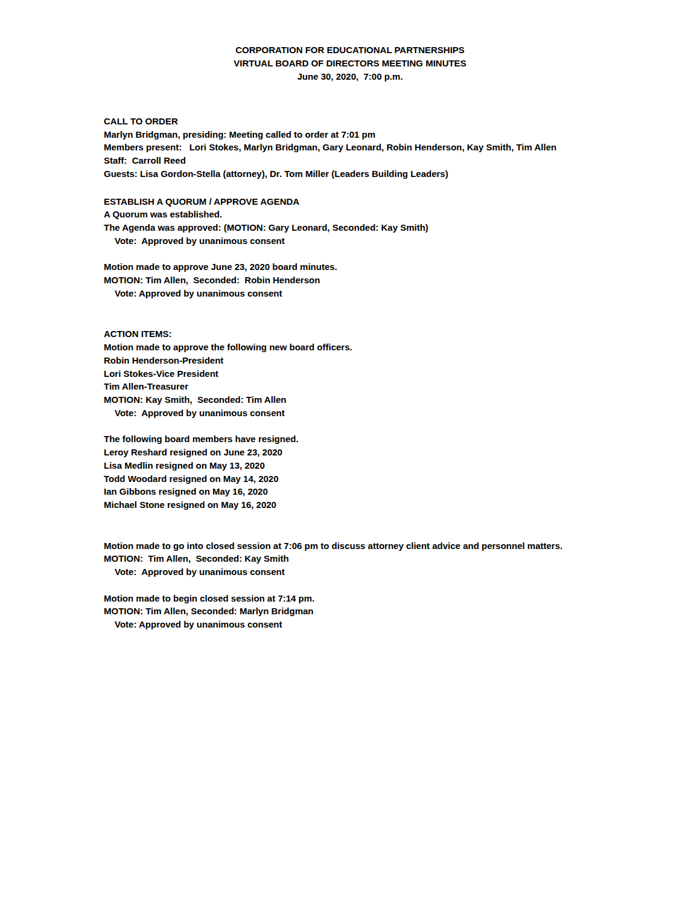CORPORATION FOR EDUCATIONAL PARTNERSHIPS
VIRTUAL BOARD OF DIRECTORS MEETING MINUTES
June 30, 2020, 7:00 p.m.
CALL TO ORDER
Marlyn Bridgman, presiding: Meeting called to order at 7:01 pm
Members present: Lori Stokes, Marlyn Bridgman, Gary Leonard, Robin Henderson, Kay Smith, Tim Allen
Staff: Carroll Reed
Guests: Lisa Gordon-Stella (attorney), Dr. Tom Miller (Leaders Building Leaders)
ESTABLISH A QUORUM / APPROVE AGENDA
A Quorum was established.
The Agenda was approved: (MOTION: Gary Leonard, Seconded: Kay Smith)
Vote: Approved by unanimous consent
Motion made to approve June 23, 2020 board minutes.
MOTION: Tim Allen, Seconded: Robin Henderson
Vote: Approved by unanimous consent
ACTION ITEMS:
Motion made to approve the following new board officers.
Robin Henderson-President
Lori Stokes-Vice President
Tim Allen-Treasurer
MOTION: Kay Smith, Seconded: Tim Allen
Vote: Approved by unanimous consent
The following board members have resigned.
Leroy Reshard resigned on June 23, 2020
Lisa Medlin resigned on May 13, 2020
Todd Woodard resigned on May 14, 2020
Ian Gibbons resigned on May 16, 2020
Michael Stone resigned on May 16, 2020
Motion made to go into closed session at 7:06 pm to discuss attorney client advice and personnel matters.
MOTION: Tim Allen, Seconded: Kay Smith
Vote: Approved by unanimous consent
Motion made to begin closed session at 7:14 pm.
MOTION: Tim Allen, Seconded: Marlyn Bridgman
Vote: Approved by unanimous consent